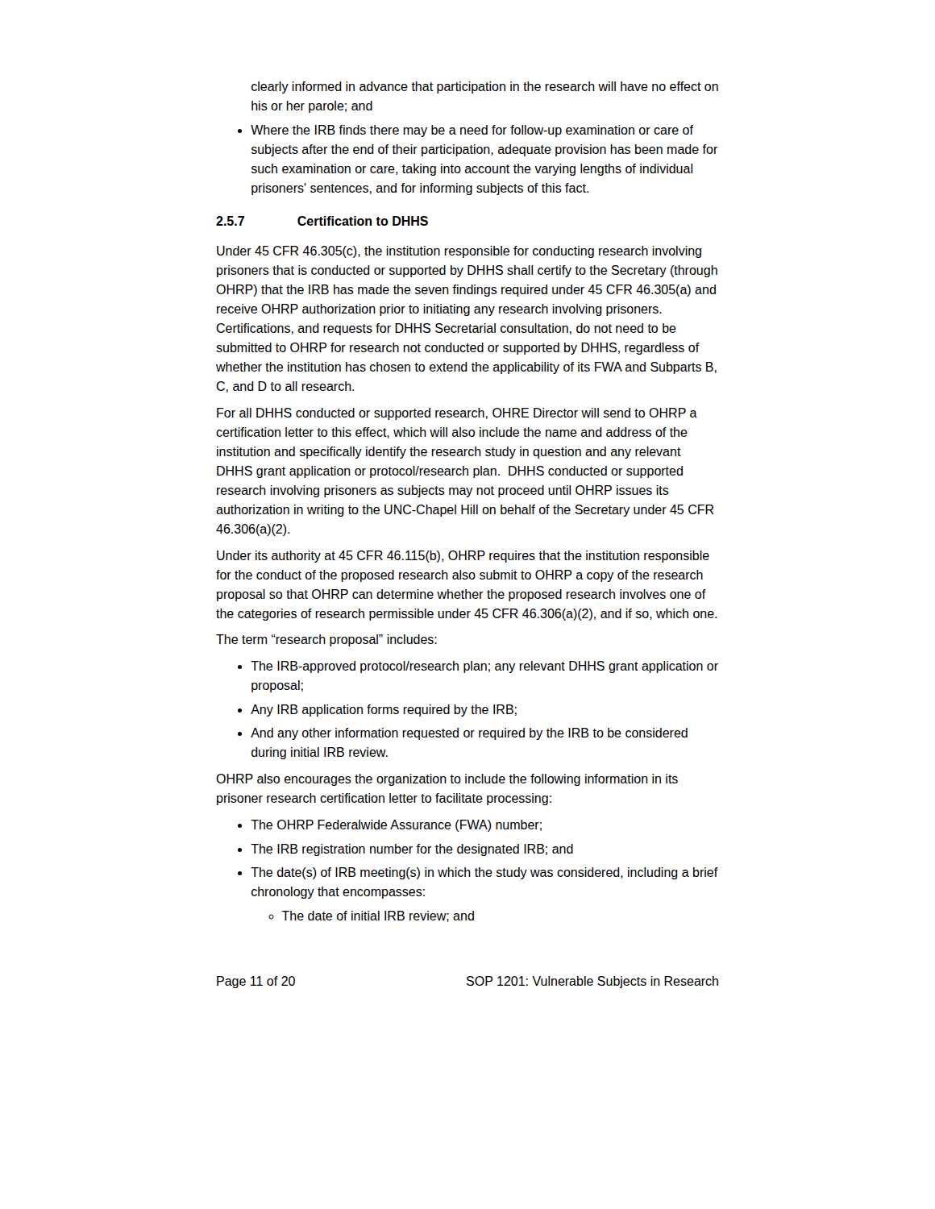clearly informed in advance that participation in the research will have no effect on his or her parole; and
Where the IRB finds there may be a need for follow-up examination or care of subjects after the end of their participation, adequate provision has been made for such examination or care, taking into account the varying lengths of individual prisoners' sentences, and for informing subjects of this fact.
2.5.7 Certification to DHHS
Under 45 CFR 46.305(c), the institution responsible for conducting research involving prisoners that is conducted or supported by DHHS shall certify to the Secretary (through OHRP) that the IRB has made the seven findings required under 45 CFR 46.305(a) and receive OHRP authorization prior to initiating any research involving prisoners. Certifications, and requests for DHHS Secretarial consultation, do not need to be submitted to OHRP for research not conducted or supported by DHHS, regardless of whether the institution has chosen to extend the applicability of its FWA and Subparts B, C, and D to all research.
For all DHHS conducted or supported research, OHRE Director will send to OHRP a certification letter to this effect, which will also include the name and address of the institution and specifically identify the research study in question and any relevant DHHS grant application or protocol/research plan. DHHS conducted or supported research involving prisoners as subjects may not proceed until OHRP issues its authorization in writing to the UNC-Chapel Hill on behalf of the Secretary under 45 CFR 46.306(a)(2).
Under its authority at 45 CFR 46.115(b), OHRP requires that the institution responsible for the conduct of the proposed research also submit to OHRP a copy of the research proposal so that OHRP can determine whether the proposed research involves one of the categories of research permissible under 45 CFR 46.306(a)(2), and if so, which one.
The term “research proposal” includes:
The IRB-approved protocol/research plan; any relevant DHHS grant application or proposal;
Any IRB application forms required by the IRB;
And any other information requested or required by the IRB to be considered during initial IRB review.
OHRP also encourages the organization to include the following information in its prisoner research certification letter to facilitate processing:
The OHRP Federalwide Assurance (FWA) number;
The IRB registration number for the designated IRB; and
The date(s) of IRB meeting(s) in which the study was considered, including a brief chronology that encompasses:
The date of initial IRB review; and
Page 11 of 20
SOP 1201: Vulnerable Subjects in Research